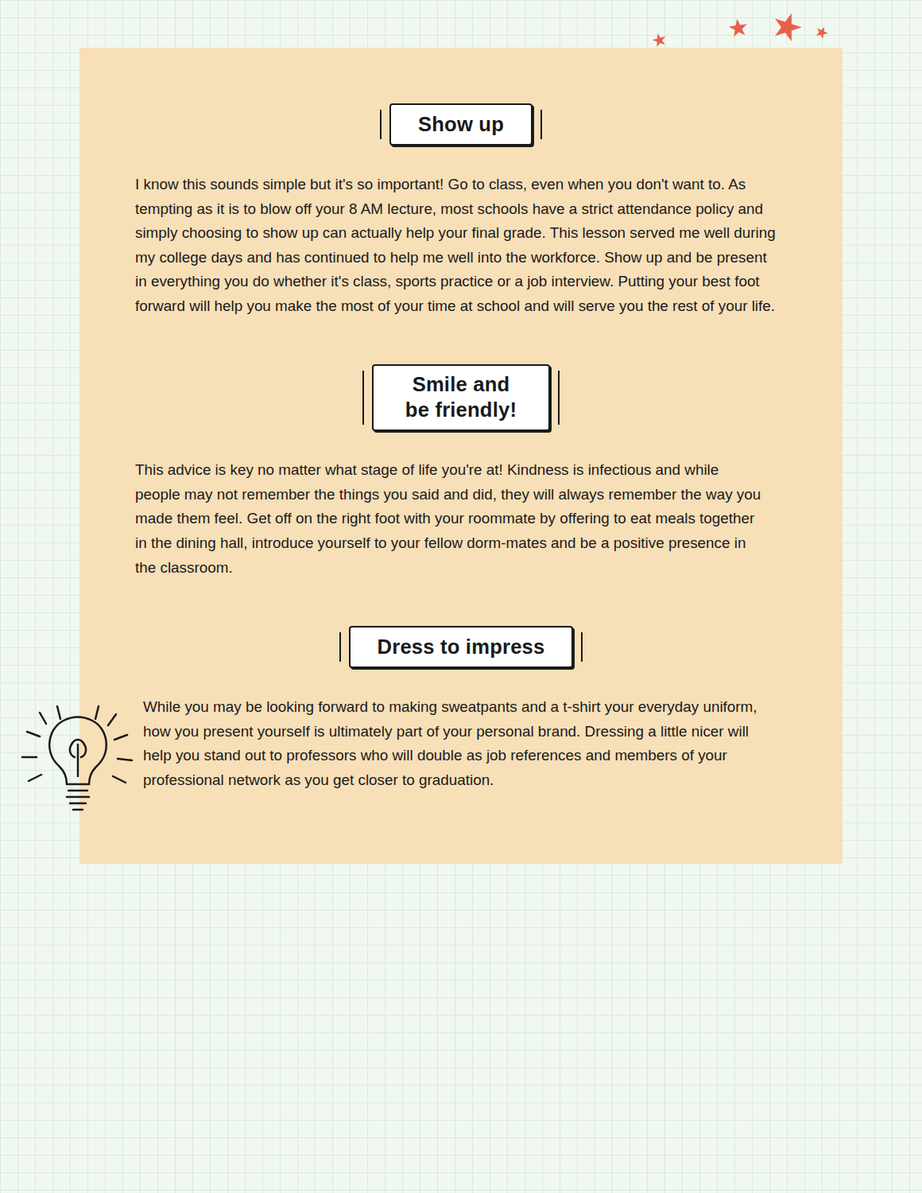★ ★ ★ ★ ★ ★ ★
Show up
I know this sounds simple but it's so important! Go to class, even when you don't want to. As tempting as it is to blow off your 8 AM lecture, most schools have a strict attendance policy and simply choosing to show up can actually help your final grade. This lesson served me well during my college days and has continued to help me well into the workforce. Show up and be present in everything you do whether it's class, sports practice or a job interview. Putting your best foot forward will help you make the most of your time at school and will serve you the rest of your life.
Smile and
be friendly!
This advice is key no matter what stage of life you're at! Kindness is infectious and while people may not remember the things you said and did, they will always remember the way you made them feel. Get off on the right foot with your roommate by offering to eat meals together in the dining hall, introduce yourself to your fellow dorm-mates and be a positive presence in the classroom.
Dress to impress
While you may be looking forward to making sweatpants and a t-shirt your everyday uniform, how you present yourself is ultimately part of your personal brand. Dressing a little nicer will help you stand out to professors who will double as job references and members of your professional network as you get closer to graduation.